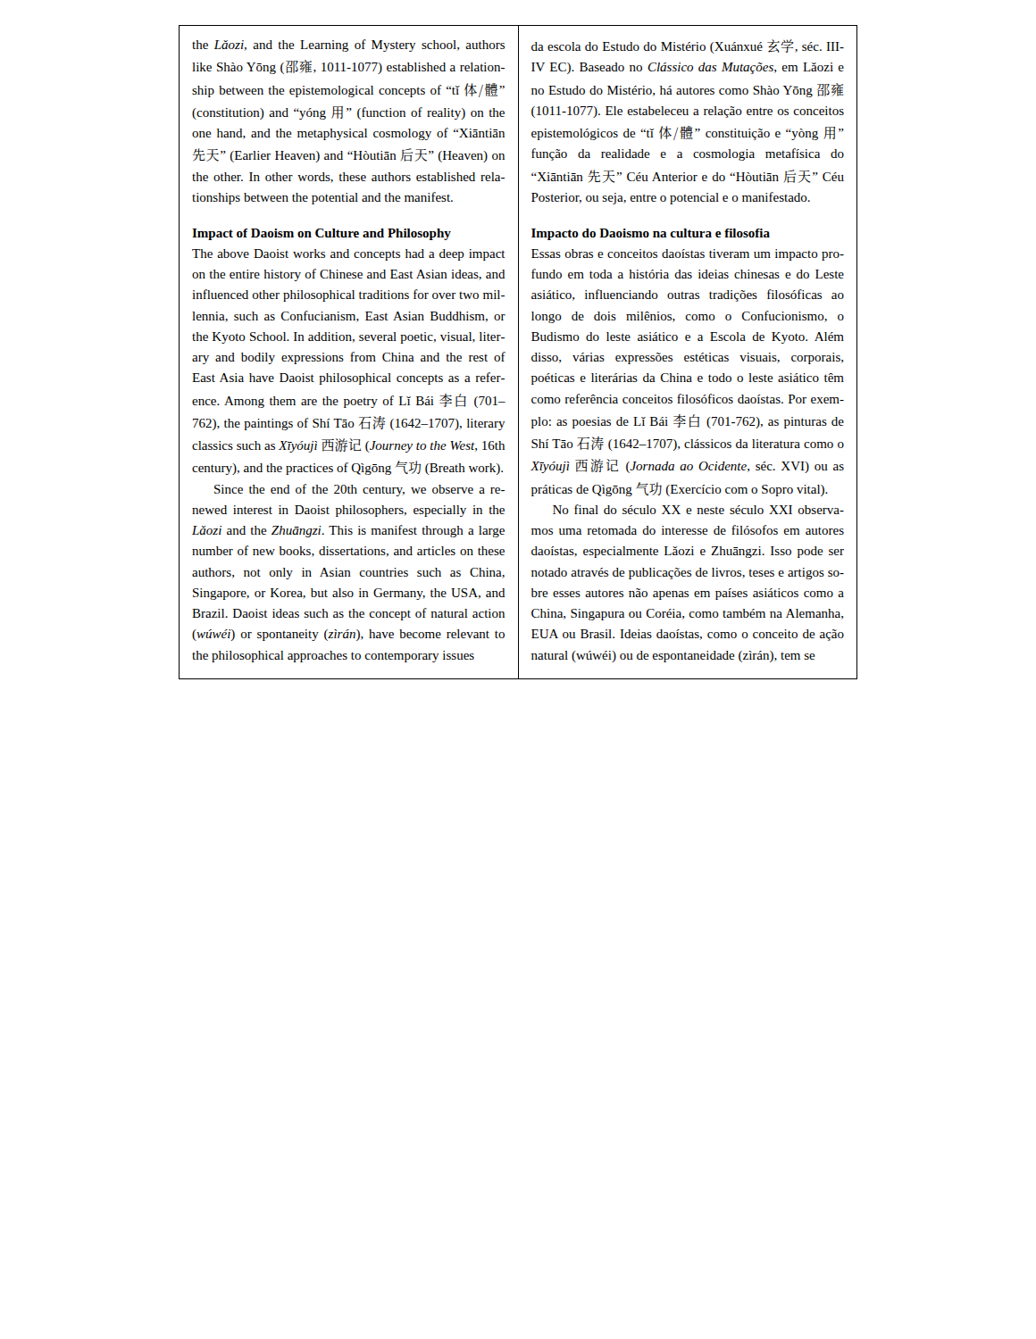| the Lǎozi , and the Learning of Mystery school, authors like Shào Yōng ( 邵雍 , 1011-1077) established a relationship between the epistemological concepts of “tǐ 体/體 ” (constitution) and “yóng 用 ” (function of reality) on the one hand, and the metaphysical cosmology of “Xiāntiān 先天 ” (Earlier Heaven) and “Hòutiān 后天 ” (Heaven) on the other. In other words, these authors established relationships between the potential and the manifest. Impact of Daoism on Culture and Philosophy The above Daoist works and concepts had a deep impact on the entire history of Chinese and East Asian ideas, and influenced other philosophical traditions for over two millennia, such as Confucianism, East Asian Buddhism, or the Kyoto School. In addition, several poetic, visual, literary and bodily expressions from China and the rest of East Asia have Daoist philosophical concepts as a reference. Among them are the poetry of Lǐ Bái 李白 (701–762), the paintings of Shí Tāo 石涛 (1642–1707), literary classics such as Xīyóujì 西游记 ( Journey to the West , 16th century), and the practices of Qìgōng 气功 (Breath work). Since the end of the 20th century, we observe a renewed interest in Daoist philosophers, especially in the Lǎozi and the Zhuāngzi . This is manifest through a large number of new books, dissertations, and articles on these authors, not only in Asian countries such as China, Singapore, or Korea, but also in Germany, the USA, and Brazil. Daoist ideas such as the concept of natural action ( wúwéi ) or spontaneity ( zìrán ), have become relevant to the philosophical approaches to contemporary issues | da escola do Estudo do Mistério (Xuánxué 玄学 , séc. III-IV EC). Baseado no Clássico das Mutações , em Lǎozi e no Estudo do Mistério, há autores como Shào Yōng 邵雍 (1011-1077). Ele estabeleceu a relação entre os conceitos epistemológicos de “tǐ 体/體 ” constituição e “yòng 用 ” função da realidade e a cosmologia metafísica do “Xiāntiān 先天 ” Céu Anterior e do “Hòutiān 后天 ” Céu Posterior, ou seja, entre o potencial e o manifestado. Impacto do Daoismo na cultura e filosofia Essas obras e conceitos daoístas tiveram um impacto profundo em toda a história das ideias chinesas e do Leste asiático, influenciando outras tradições filosóficas ao longo de dois milênios, como o Confucionismo, o Budismo do leste asiático e a Escola de Kyoto. Além disso, várias expressões estéticas visuais, corporais, poéticas e literárias da China e todo o leste asiático têm como referência conceitos filosóficos daoístas. Por exemplo: as poesias de Lǐ Bái 李白 (701-762), as pinturas de Shí Tāo 石涛 (1642–1707), clássicos da literatura como o Xīyóujì 西游记 ( Jornada ao Ocidente , séc. XVI) ou as práticas de Qìgōng 气功 (Exercício com o Sopro vital). No final do século XX e neste século XXI observamos uma retomada do interesse de filósofos em autores daoístas, especialmente Lǎozi e Zhuāngzi. Isso pode ser notado através de publicações de livros, teses e artigos sobre esses autores não apenas em países asiáticos como a China, Singapura ou Coréia, como também na Alemanha, EUA ou Brasil. Ideias daoístas, como o conceito de ação natural (wúwéi) ou de espontaneidade (zìrán), tem se |